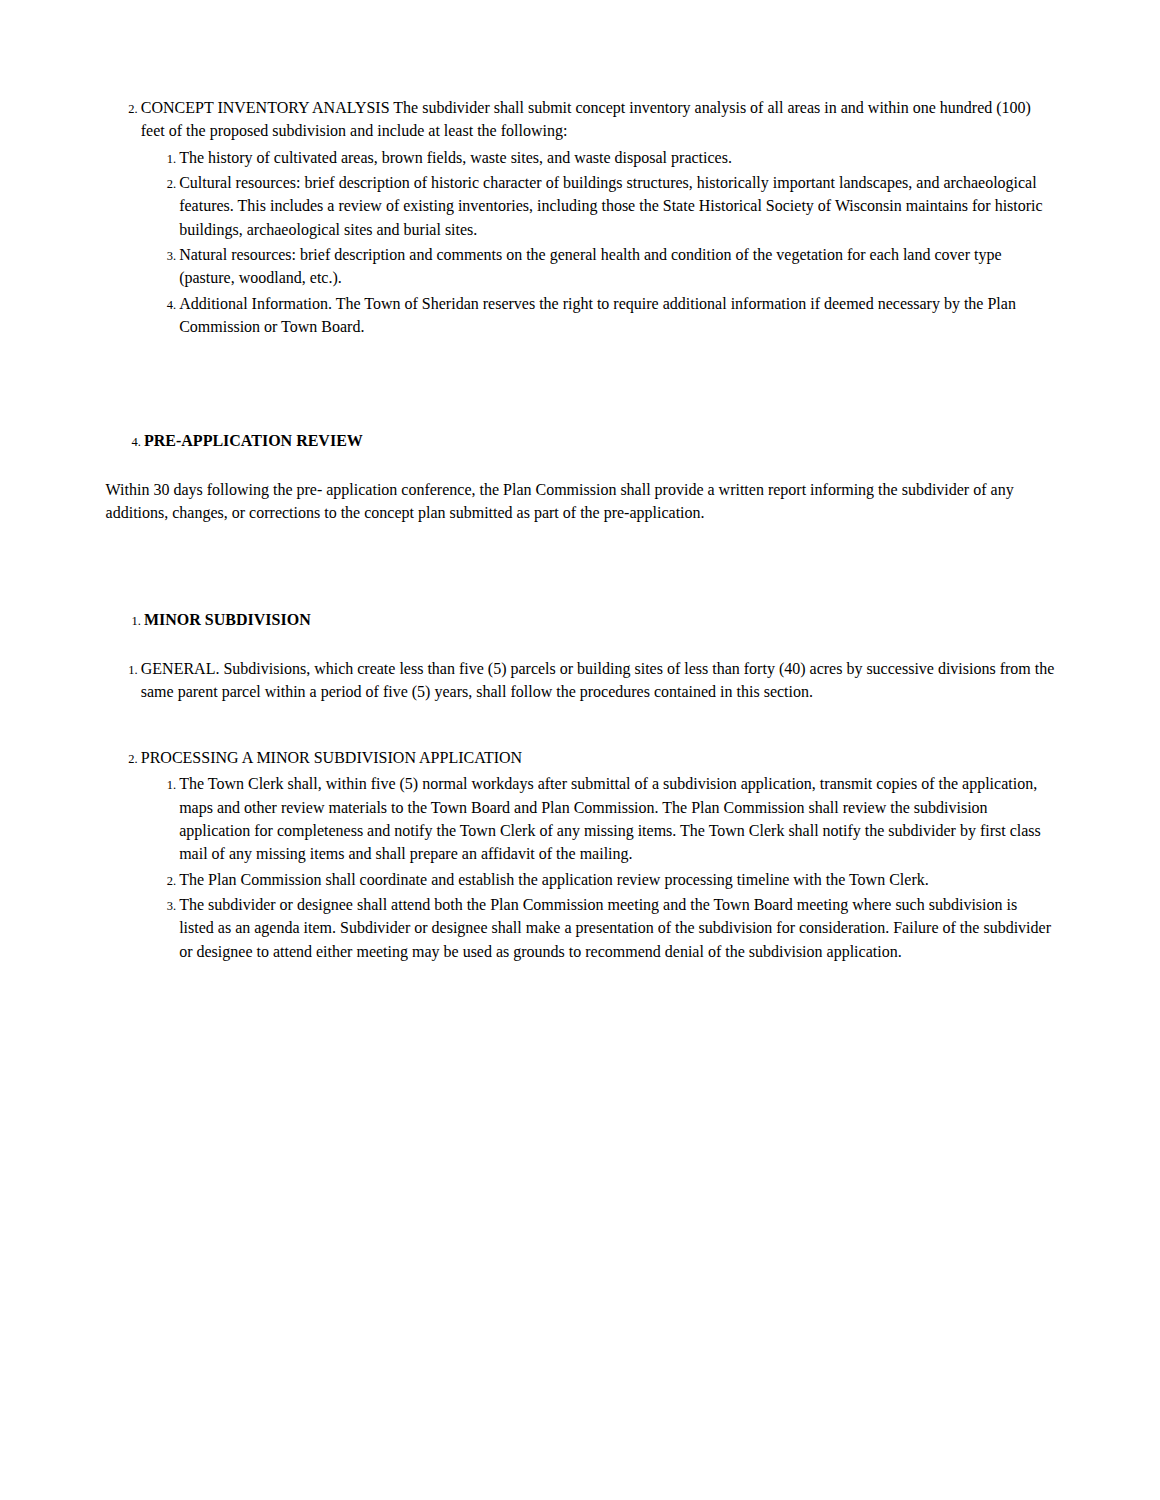CONCEPT INVENTORY ANALYSIS The subdivider shall submit concept inventory analysis of all areas in and within one hundred (100) feet of the proposed subdivision and include at least the following:
The history of cultivated areas, brown fields, waste sites, and waste disposal practices.
Cultural resources: brief description of historic character of buildings structures, historically important landscapes, and archaeological features. This includes a review of existing inventories, including those the State Historical Society of Wisconsin maintains for historic buildings, archaeological sites and burial sites.
Natural resources: brief description and comments on the general health and condition of the vegetation for each land cover type (pasture, woodland, etc.).
Additional Information. The Town of Sheridan reserves the right to require additional information if deemed necessary by the Plan Commission or Town Board.
Pre-Application Review
Within 30 days following the pre- application conference, the Plan Commission shall provide a written report informing the subdivider of any additions, changes, or corrections to the concept plan submitted as part of the pre-application.
Minor Subdivision
GENERAL. Subdivisions, which create less than five (5) parcels or building sites of less than forty (40) acres by successive divisions from the same parent parcel within a period of five (5) years, shall follow the procedures contained in this section.
PROCESSING A MINOR SUBDIVISION APPLICATION
The Town Clerk shall, within five (5) normal workdays after submittal of a subdivision application, transmit copies of the application, maps and other review materials to the Town Board and Plan Commission. The Plan Commission shall review the subdivision application for completeness and notify the Town Clerk of any missing items. The Town Clerk shall notify the subdivider by first class mail of any missing items and shall prepare an affidavit of the mailing.
The Plan Commission shall coordinate and establish the application review processing timeline with the Town Clerk.
The subdivider or designee shall attend both the Plan Commission meeting and the Town Board meeting where such subdivision is listed as an agenda item. Subdivider or designee shall make a presentation of the subdivision for consideration. Failure of the subdivider or designee to attend either meeting may be used as grounds to recommend denial of the subdivision application.